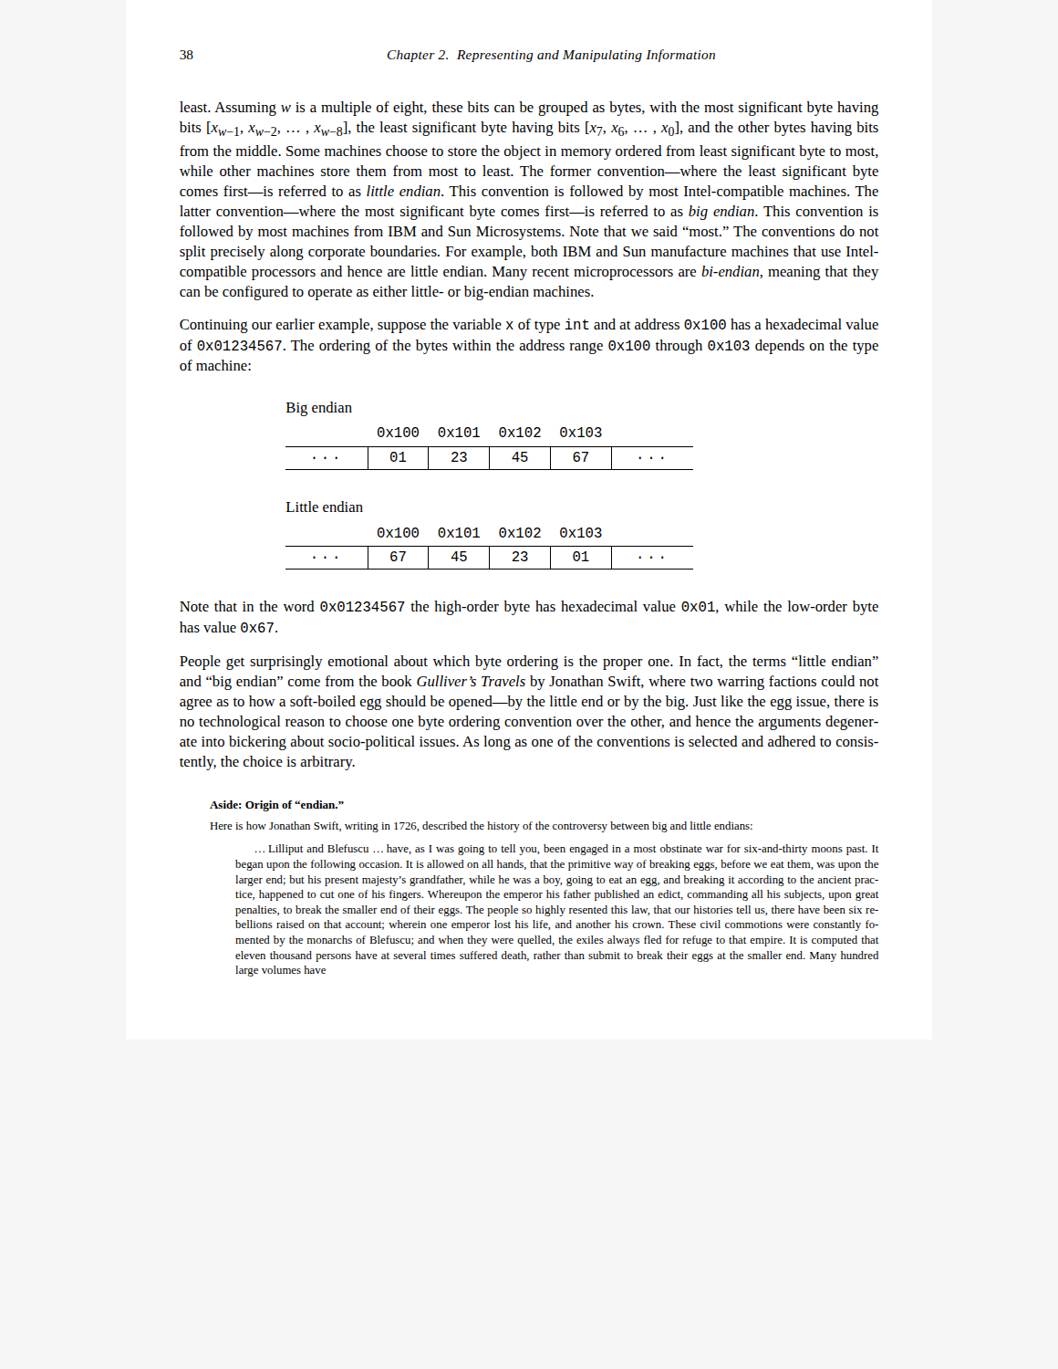38 Chapter 2. Representing and Manipulating Information
least. Assuming w is a multiple of eight, these bits can be grouped as bytes, with the most significant byte having bits [xw−1, xw−2, … , xw−8], the least significant byte having bits [x7, x6, … , x0], and the other bytes having bits from the middle. Some machines choose to store the object in memory ordered from least significant byte to most, while other machines store them from most to least. The former convention—where the least significant byte comes first—is referred to as little endian. This convention is followed by most Intel-compatible machines. The latter convention—where the most significant byte comes first—is referred to as big endian. This convention is followed by most machines from IBM and Sun Microsystems. Note that we said “most.” The conventions do not split precisely along corporate boundaries. For example, both IBM and Sun manufacture machines that use Intel-compatible processors and hence are little endian. Many recent microprocessors are bi-endian, meaning that they can be configured to operate as either little- or big-endian machines.
Continuing our earlier example, suppose the variable x of type int and at address 0x100 has a hexadecimal value of 0x01234567. The ordering of the bytes within the address range 0x100 through 0x103 depends on the type of machine:
Big endian
| | 0x100 | 0x101 | 0x102 | 0x103 | |
| ··· | 01 | 23 | 45 | 67 | ··· |
Little endian
| | 0x100 | 0x101 | 0x102 | 0x103 | |
| ··· | 67 | 45 | 23 | 01 | ··· |
Note that in the word 0x01234567 the high-order byte has hexadecimal value 0x01, while the low-order byte has value 0x67.
People get surprisingly emotional about which byte ordering is the proper one. In fact, the terms “little endian” and “big endian” come from the book Gulliver’s Travels by Jonathan Swift, where two warring factions could not agree as to how a soft-boiled egg should be opened—by the little end or by the big. Just like the egg issue, there is no technological reason to choose one byte ordering convention over the other, and hence the arguments degenerate into bickering about socio-political issues. As long as one of the conventions is selected and adhered to consistently, the choice is arbitrary.
Aside: Origin of “endian.”
Here is how Jonathan Swift, writing in 1726, described the history of the controversy between big and little endians:
… Lilliput and Blefuscu … have, as I was going to tell you, been engaged in a most obstinate war for six-and-thirty moons past. It began upon the following occasion. It is allowed on all hands, that the primitive way of breaking eggs, before we eat them, was upon the larger end; but his present majesty’s grandfather, while he was a boy, going to eat an egg, and breaking it according to the ancient practice, happened to cut one of his fingers. Whereupon the emperor his father published an edict, commanding all his subjects, upon great penalties, to break the smaller end of their eggs. The people so highly resented this law, that our histories tell us, there have been six rebellions raised on that account; wherein one emperor lost his life, and another his crown. These civil commotions were constantly fomented by the monarchs of Blefuscu; and when they were quelled, the exiles always fled for refuge to that empire. It is computed that eleven thousand persons have at several times suffered death, rather than submit to break their eggs at the smaller end. Many hundred large volumes have